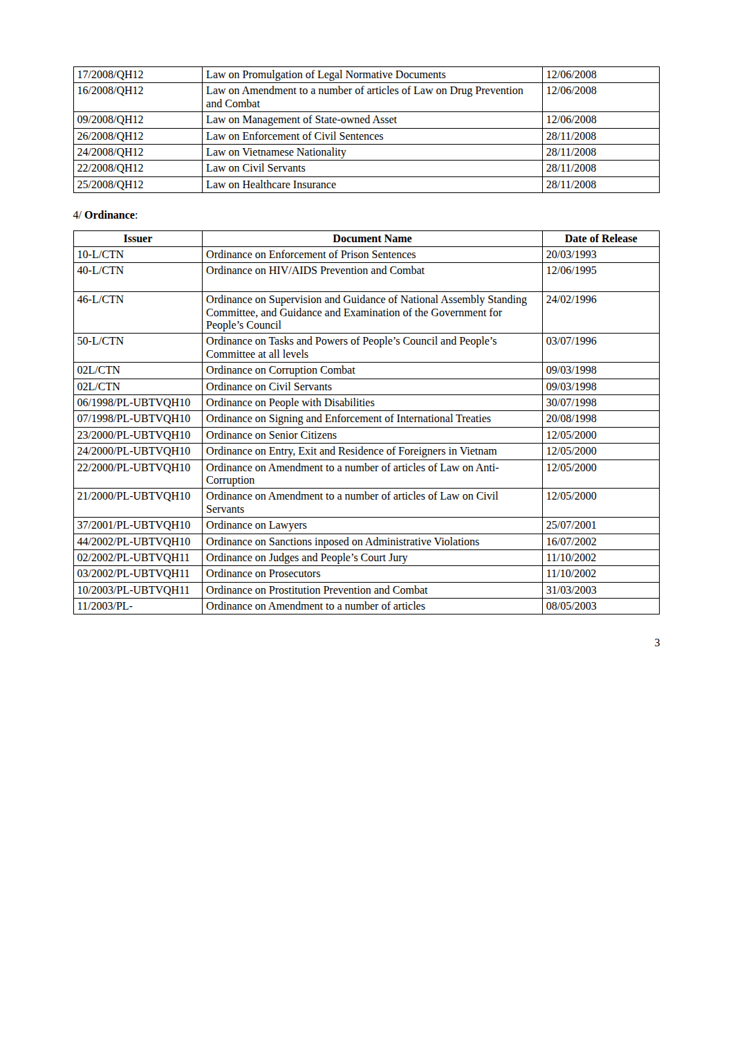| 17/2008/QH12 | Law on Promulgation of Legal Normative Documents | 12/06/2008 |
| 16/2008/QH12 | Law on Amendment to a number of articles of Law on Drug Prevention and Combat | 12/06/2008 |
| 09/2008/QH12 | Law on Management of State-owned Asset | 12/06/2008 |
| 26/2008/QH12 | Law on Enforcement of Civil Sentences | 28/11/2008 |
| 24/2008/QH12 | Law on Vietnamese Nationality | 28/11/2008 |
| 22/2008/QH12 | Law on Civil Servants | 28/11/2008 |
| 25/2008/QH12 | Law on Healthcare Insurance | 28/11/2008 |
4/ Ordinance:
| Issuer | Document Name | Date of Release |
| --- | --- | --- |
| 10-L/CTN | Ordinance on Enforcement of Prison Sentences | 20/03/1993 |
| 40-L/CTN | Ordinance on HIV/AIDS Prevention and Combat | 12/06/1995 |
| 46-L/CTN | Ordinance on Supervision and Guidance of National Assembly Standing Committee, and Guidance and Examination of the Government for People’s Council | 24/02/1996 |
| 50-L/CTN | Ordinance on Tasks and Powers of People’s Council and People’s Committee at all levels | 03/07/1996 |
| 02L/CTN | Ordinance on Corruption Combat | 09/03/1998 |
| 02L/CTN | Ordinance on Civil Servants | 09/03/1998 |
| 06/1998/PL-UBTVQH10 | Ordinance on People with Disabilities | 30/07/1998 |
| 07/1998/PL-UBTVQH10 | Ordinance on Signing and Enforcement of International Treaties | 20/08/1998 |
| 23/2000/PL-UBTVQH10 | Ordinance on Senior Citizens | 12/05/2000 |
| 24/2000/PL-UBTVQH10 | Ordinance on Entry, Exit and Residence of Foreigners in Vietnam | 12/05/2000 |
| 22/2000/PL-UBTVQH10 | Ordinance on Amendment to a number of articles of Law on Anti-Corruption | 12/05/2000 |
| 21/2000/PL-UBTVQH10 | Ordinance on Amendment to a number of articles of Law on Civil Servants | 12/05/2000 |
| 37/2001/PL-UBTVQH10 | Ordinance on Lawyers | 25/07/2001 |
| 44/2002/PL-UBTVQH10 | Ordinance on Sanctions inposed on Administrative Violations | 16/07/2002 |
| 02/2002/PL-UBTVQH11 | Ordinance on Judges and People’s Court Jury | 11/10/2002 |
| 03/2002/PL-UBTVQH11 | Ordinance on Prosecutors | 11/10/2002 |
| 10/2003/PL-UBTVQH11 | Ordinance on Prostitution Prevention and Combat | 31/03/2003 |
| 11/2003/PL- | Ordinance on Amendment to a number of articles | 08/05/2003 |
3